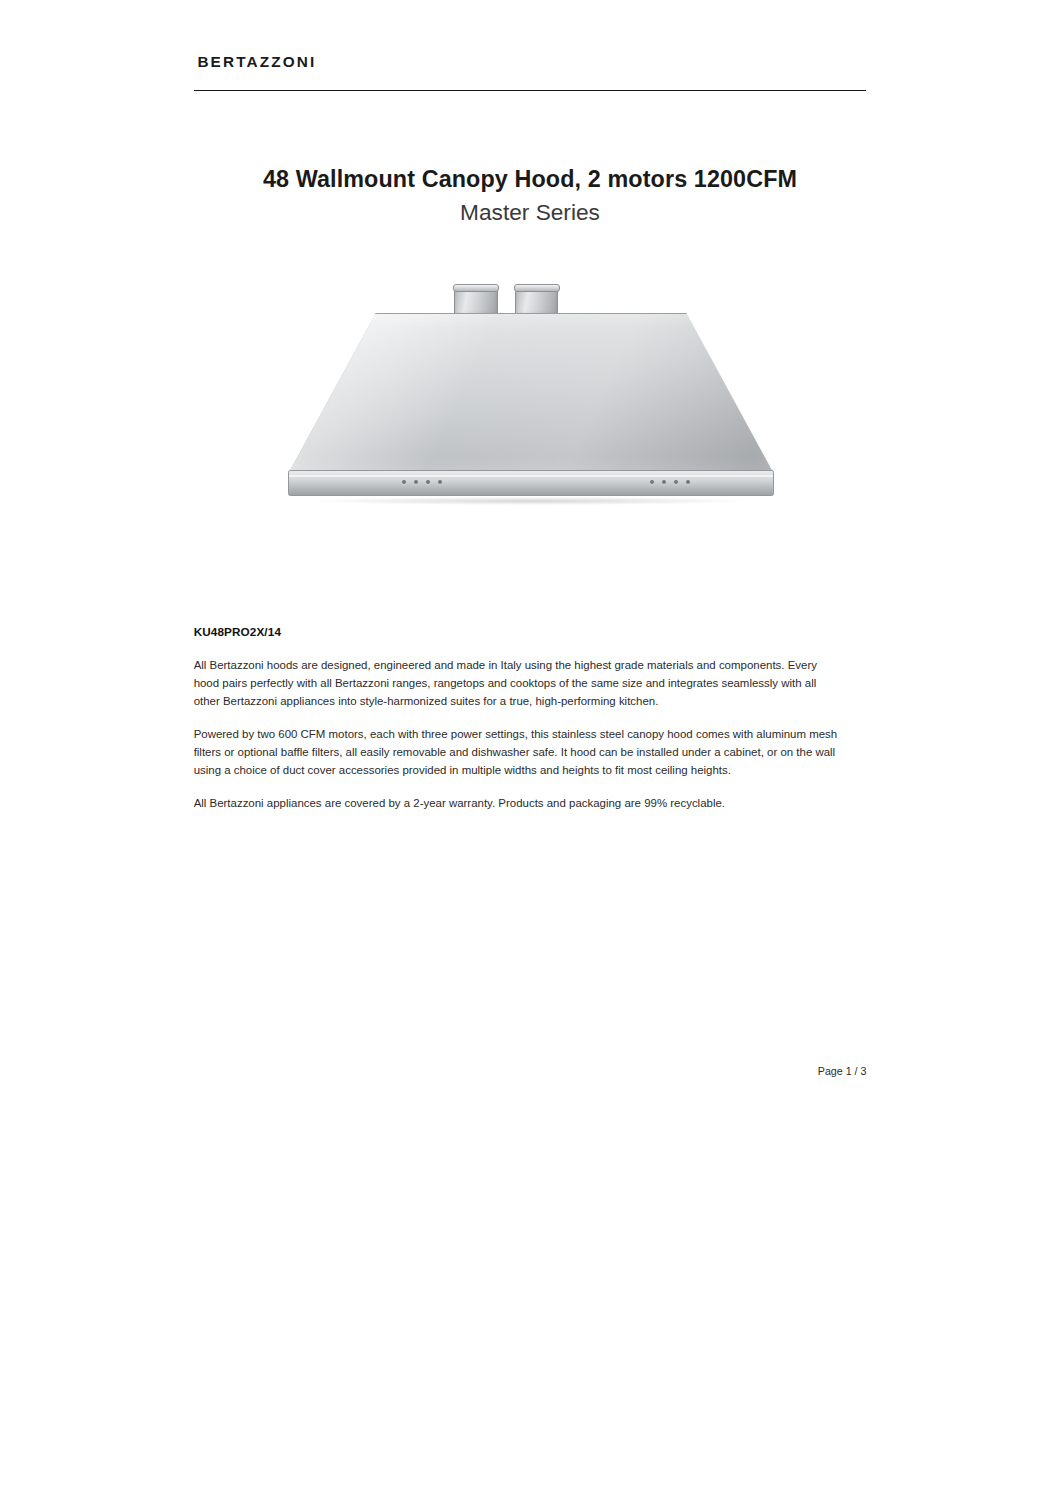BERTAZZONI
48 Wallmount Canopy Hood, 2 motors 1200CFM
Master Series
KU48PRO2X/14
All Bertazzoni hoods are designed, engineered and made in Italy using the highest grade materials and components. Every hood pairs perfectly with all Bertazzoni ranges, rangetops and cooktops of the same size and integrates seamlessly with all other Bertazzoni appliances into style-harmonized suites for a true, high-performing kitchen.
Powered by two 600 CFM motors, each with three power settings, this stainless steel canopy hood comes with aluminum mesh filters or optional baffle filters, all easily removable and dishwasher safe. It hood can be installed under a cabinet, or on the wall using a choice of duct cover accessories provided in multiple widths and heights to fit most ceiling heights.
All Bertazzoni appliances are covered by a 2-year warranty. Products and packaging are 99% recyclable.
Page 1 / 3